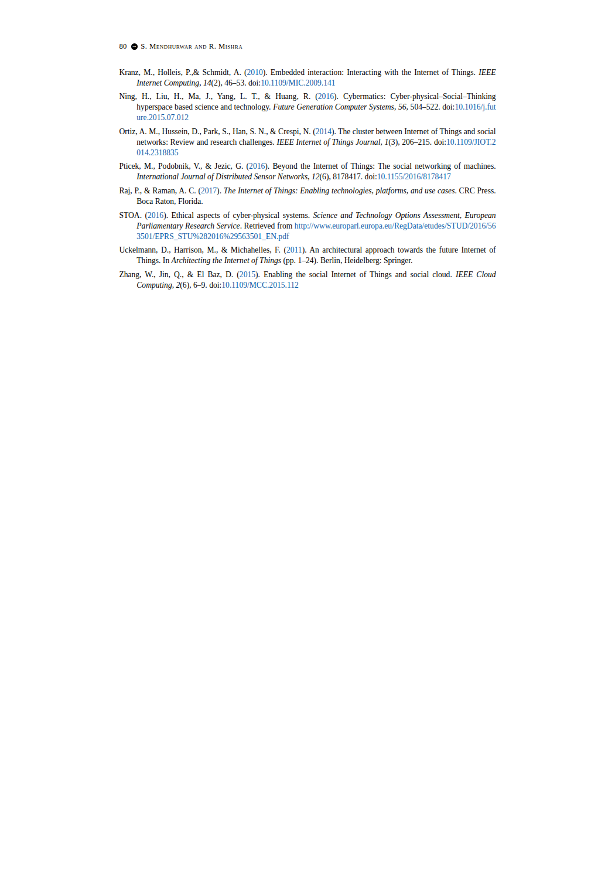80 S. Mendhurwar and R. Mishra
Kranz, M., Holleis, P.,& Schmidt, A. (2010). Embedded interaction: Interacting with the Internet of Things. IEEE Internet Computing, 14(2), 46–53. doi:10.1109/MIC.2009.141
Ning, H., Liu, H., Ma, J., Yang, L. T., & Huang, R. (2016). Cybermatics: Cyber-physical–Social–Thinking hyperspace based science and technology. Future Generation Computer Systems, 56, 504–522. doi:10.1016/j.future.2015.07.012
Ortiz, A. M., Hussein, D., Park, S., Han, S. N., & Crespi, N. (2014). The cluster between Internet of Things and social networks: Review and research challenges. IEEE Internet of Things Journal, 1(3), 206–215. doi:10.1109/JIOT.2014.2318835
Pticek, M., Podobnik, V., & Jezic, G. (2016). Beyond the Internet of Things: The social networking of machines. International Journal of Distributed Sensor Networks, 12(6), 8178417. doi:10.1155/2016/8178417
Raj, P., & Raman, A. C. (2017). The Internet of Things: Enabling technologies, platforms, and use cases. CRC Press. Boca Raton, Florida.
STOA. (2016). Ethical aspects of cyber-physical systems. Science and Technology Options Assessment, European Parliamentary Research Service. Retrieved from http://www.europarl.europa.eu/RegData/etudes/STUD/2016/563501/EPRS_STU%282016%29563501_EN.pdf
Uckelmann, D., Harrison, M., & Michahelles, F. (2011). An architectural approach towards the future Internet of Things. In Architecting the Internet of Things (pp. 1–24). Berlin, Heidelberg: Springer.
Zhang, W., Jin, Q., & El Baz, D. (2015). Enabling the social Internet of Things and social cloud. IEEE Cloud Computing, 2(6), 6–9. doi:10.1109/MCC.2015.112